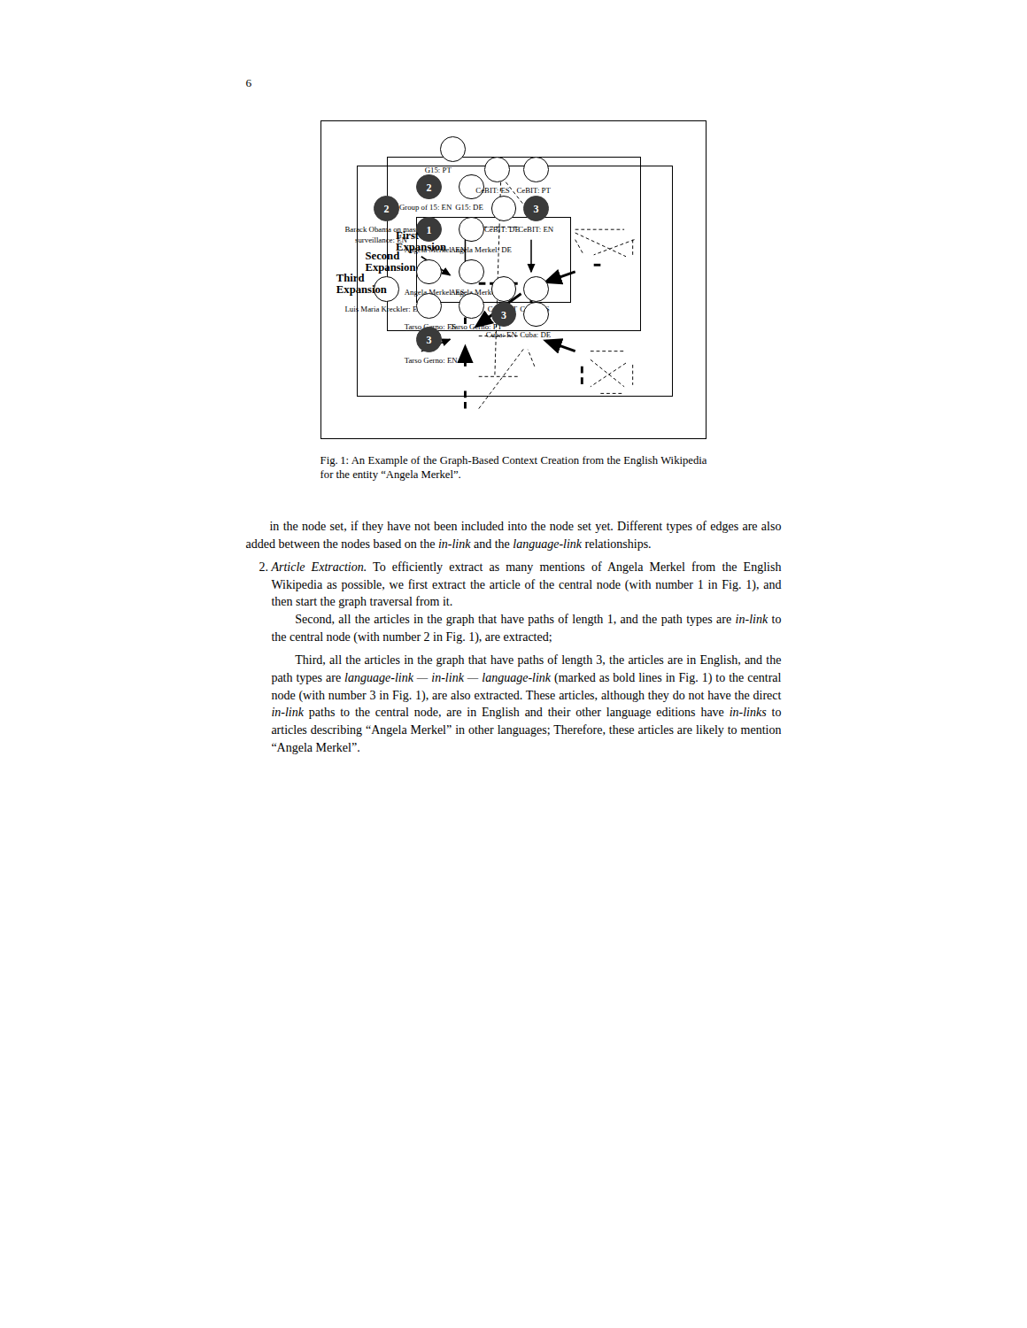6
G15: PT
2
Group of 15: EN
G15: DE
CeBIT: ES
CeBIT: PT
CeBIT: DE
3
CeBIT: EN
2
Barack Obama on mass
surveillance: EN
1
Angela Merkel: EN
Angela Merkel: DE
Angela Merkel: ES
Angela Merkel: PT
Luis Maria Kreckler: ES
Cuba: PT
Cuba: ES
Tarso Gerno: ES
Tarso Gerno: PT
3
Cuba: EN
Cuba: DE
3
Tarso Gerno: EN
First
Expansion
Second
Expansion
Third
Expansion
Fig. 1: An Example of the Graph-Based Context Creation from the English Wikipedia for the entity “Angela Merkel”.
in the node set, if they have not been included into the node set yet. Different types of edges are also added between the nodes based on the in-link and the language-link relationships.
Article Extraction. To efficiently extract as many mentions of Angela Merkel from the English Wikipedia as possible, we first extract the article of the central node (with number 1 in Fig. 1), and then start the graph traversal from it.
Second, all the articles in the graph that have paths of length 1, and the path types are in-link to the central node (with number 2 in Fig. 1), are extracted;
Third, all the articles in the graph that have paths of length 3, the articles are in English, and the path types are language-link — in-link — language-link (marked as bold lines in Fig. 1) to the central node (with number 3 in Fig. 1), are also extracted. These articles, although they do not have the direct in-link paths to the central node, are in English and their other language editions have in-links to articles describing “Angela Merkel” in other languages; Therefore, these articles are likely to mention “Angela Merkel”.